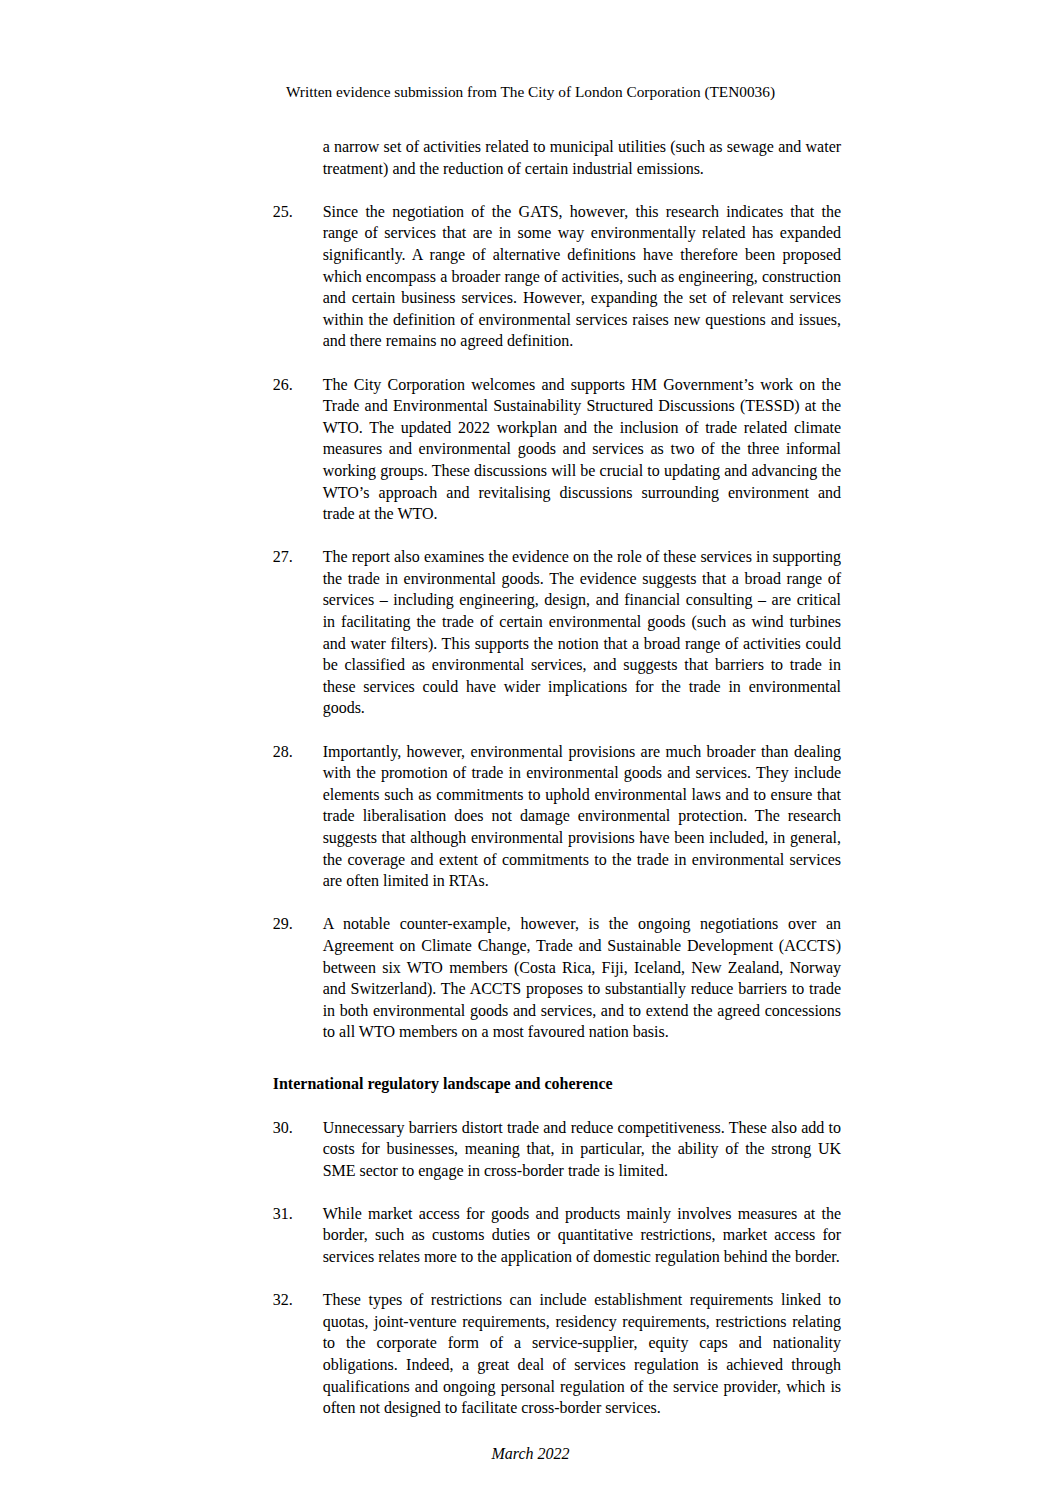Written evidence submission from The City of London Corporation (TEN0036)
a narrow set of activities related to municipal utilities (such as sewage and water treatment) and the reduction of certain industrial emissions.
25.
Since the negotiation of the GATS, however, this research indicates that the range of services that are in some way environmentally related has expanded significantly. A range of alternative definitions have therefore been proposed which encompass a broader range of activities, such as engineering, construction and certain business services. However, expanding the set of relevant services within the definition of environmental services raises new questions and issues, and there remains no agreed definition.
26.
The City Corporation welcomes and supports HM Government’s work on the Trade and Environmental Sustainability Structured Discussions (TESSD) at the WTO. The updated 2022 workplan and the inclusion of trade related climate measures and environmental goods and services as two of the three informal working groups. These discussions will be crucial to updating and advancing the WTO’s approach and revitalising discussions surrounding environment and trade at the WTO.
27.
The report also examines the evidence on the role of these services in supporting the trade in environmental goods. The evidence suggests that a broad range of services – including engineering, design, and financial consulting – are critical in facilitating the trade of certain environmental goods (such as wind turbines and water filters). This supports the notion that a broad range of activities could be classified as environmental services, and suggests that barriers to trade in these services could have wider implications for the trade in environmental goods.
28.
Importantly, however, environmental provisions are much broader than dealing with the promotion of trade in environmental goods and services. They include elements such as commitments to uphold environmental laws and to ensure that trade liberalisation does not damage environmental protection. The research suggests that although environmental provisions have been included, in general, the coverage and extent of commitments to the trade in environmental services are often limited in RTAs.
29.
A notable counter-example, however, is the ongoing negotiations over an Agreement on Climate Change, Trade and Sustainable Development (ACCTS) between six WTO members (Costa Rica, Fiji, Iceland, New Zealand, Norway and Switzerland). The ACCTS proposes to substantially reduce barriers to trade in both environmental goods and services, and to extend the agreed concessions to all WTO members on a most favoured nation basis.
International regulatory landscape and coherence
30.
Unnecessary barriers distort trade and reduce competitiveness. These also add to costs for businesses, meaning that, in particular, the ability of the strong UK SME sector to engage in cross-border trade is limited.
31.
While market access for goods and products mainly involves measures at the border, such as customs duties or quantitative restrictions, market access for services relates more to the application of domestic regulation behind the border.
32.
These types of restrictions can include establishment requirements linked to quotas, joint-venture requirements, residency requirements, restrictions relating to the corporate form of a service-supplier, equity caps and nationality obligations. Indeed, a great deal of services regulation is achieved through qualifications and ongoing personal regulation of the service provider, which is often not designed to facilitate cross-border services.
March 2022